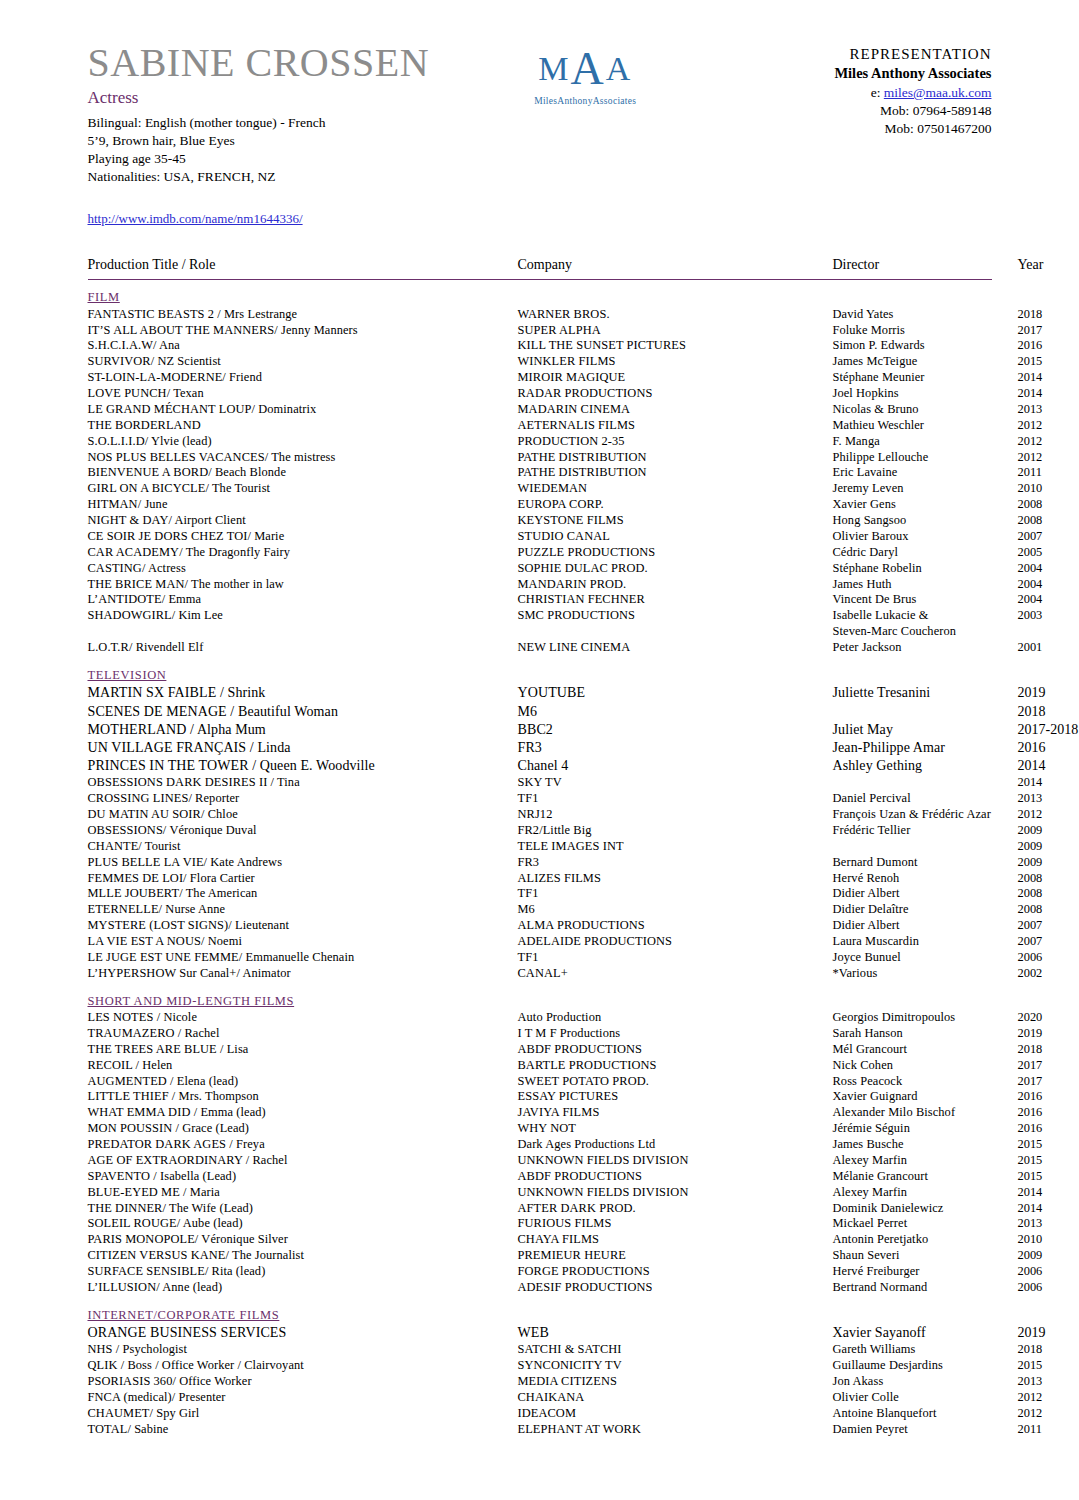SABINE CROSSEN
Actress
Bilingual: English (mother tongue) - French
5’9, Brown hair, Blue Eyes
Playing age 35-45
Nationalities: USA, FRENCH, NZ
http://www.imdb.com/name/nm1644336/
MAA
MilesAnthonyAssociates
REPRESENTATION
Miles Anthony Associates
e: miles@maa.uk.com
Mob: 07964-589148
Mob: 07501467200
Production Title / Role Company Director Year
FILM
| FANTASTIC BEASTS 2 / Mrs Lestrange | WARNER BROS. | David Yates | 2018 |
| IT’S ALL ABOUT THE MANNERS/ Jenny Manners | SUPER ALPHA | Foluke Morris | 2017 |
| S.H.C.I.A.W/ Ana | KILL THE SUNSET PICTURES | Simon P. Edwards | 2016 |
| SURVIVOR/ NZ Scientist | WINKLER FILMS | James McTeigue | 2015 |
| ST-LOIN-LA-MODERNE/ Friend | MIROIR MAGIQUE | Stéphane Meunier | 2014 |
| LOVE PUNCH/ Texan | RADAR PRODUCTIONS | Joel Hopkins | 2014 |
| LE GRAND MÉCHANT LOUP/ Dominatrix | MADARIN CINEMA | Nicolas & Bruno | 2013 |
| THE BORDERLAND | AETERNALIS FILMS | Mathieu Weschler | 2012 |
| S.O.L.I.I.D/ Ylvie (lead) | PRODUCTION 2-35 | F. Manga | 2012 |
| NOS PLUS BELLES VACANCES/ The mistress | PATHE DISTRIBUTION | Philippe Lellouche | 2012 |
| BIENVENUE A BORD/ Beach Blonde | PATHE DISTRIBUTION | Eric Lavaine | 2011 |
| GIRL ON A BICYCLE/ The Tourist | WIEDEMAN | Jeremy Leven | 2010 |
| HITMAN/ June | EUROPA CORP. | Xavier Gens | 2008 |
| NIGHT & DAY/ Airport Client | KEYSTONE FILMS | Hong Sangsoo | 2008 |
| CE SOIR JE DORS CHEZ TOI/ Marie | STUDIO CANAL | Olivier Baroux | 2007 |
| CAR ACADEMY/ The Dragonfly Fairy | PUZZLE PRODUCTIONS | Cédric Daryl | 2005 |
| CASTING/ Actress | SOPHIE DULAC PROD. | Stéphane Robelin | 2004 |
| THE BRICE MAN/ The mother in law | MANDARIN PROD. | James Huth | 2004 |
| L’ANTIDOTE/ Emma | CHRISTIAN FECHNER | Vincent De Brus | 2004 |
| SHADOWGIRL/ Kim Lee | SMC PRODUCTIONS | Isabelle Lukacie & | 2003 |
| | | Steven-Marc Coucheron | |
| L.O.T.R/ Rivendell Elf | NEW LINE CINEMA | Peter Jackson | 2001 |
TELEVISION
| MARTIN SX FAIBLE / Shrink | YOUTUBE | Juliette Tresanini | 2019 |
| SCENES DE MENAGE / Beautiful Woman | M6 | | 2018 |
| MOTHERLAND / Alpha Mum | BBC2 | Juliet May | 2017-2018 |
| UN VILLAGE FRANÇAIS / Linda | FR3 | Jean-Philippe Amar | 2016 |
| PRINCES IN THE TOWER / Queen E. Woodville | Chanel 4 | Ashley Gething | 2014 |
| OBSESSIONS DARK DESIRES II / Tina | SKY TV | | 2014 |
| CROSSING LINES/ Reporter | TF1 | Daniel Percival | 2013 |
| DU MATIN AU SOIR/ Chloe | NRJ12 | François Uzan & Frédéric Azar | 2012 |
| OBSESSIONS/ Véronique Duval | FR2/Little Big | Frédéric Tellier | 2009 |
| CHANTE/ Tourist | TELE IMAGES INT | | 2009 |
| PLUS BELLE LA VIE/ Kate Andrews | FR3 | Bernard Dumont | 2009 |
| FEMMES DE LOI/ Flora Cartier | ALIZES FILMS | Hervé Renoh | 2008 |
| MLLE JOUBERT/ The American | TF1 | Didier Albert | 2008 |
| ETERNELLE/ Nurse Anne | M6 | Didier Delaître | 2008 |
| MYSTERE (LOST SIGNS)/ Lieutenant | ALMA PRODUCTIONS | Didier Albert | 2007 |
| LA VIE EST A NOUS/ Noemi | ADELAIDE PRODUCTIONS | Laura Muscardin | 2007 |
| LE JUGE EST UNE FEMME/ Emmanuelle Chenain | TF1 | Joyce Bunuel | 2006 |
| L’HYPERSHOW Sur Canal+/ Animator | CANAL+ | *Various | 2002 |
SHORT AND MID-LENGTH FILMS
| LES NOTES / Nicole | Auto Production | Georgios Dimitropoulos | 2020 |
| TRAUMAZERO / Rachel | I T M F Productions | Sarah Hanson | 2019 |
| THE TREES ARE BLUE / Lisa | ABDF PRODUCTIONS | Mél Grancourt | 2018 |
| RECOIL / Helen | BARTLE PRODUCTIONS | Nick Cohen | 2017 |
| AUGMENTED / Elena (lead) | SWEET POTATO PROD. | Ross Peacock | 2017 |
| LITTLE THIEF / Mrs. Thompson | ESSAY PICTURES | Xavier Guignard | 2016 |
| WHAT EMMA DID / Emma (lead) | JAVIYA FILMS | Alexander Milo Bischof | 2016 |
| MON POUSSIN / Grace (Lead) | WHY NOT | Jérémie Séguin | 2016 |
| PREDATOR DARK AGES / Freya | Dark Ages Productions Ltd | James Busche | 2015 |
| AGE OF EXTRAORDINARY / Rachel | UNKNOWN FIELDS DIVISION | Alexey Marfin | 2015 |
| SPAVENTO / Isabella (Lead) | ABDF PRODUCTIONS | Mélanie Grancourt | 2015 |
| BLUE-EYED ME / Maria | UNKNOWN FIELDS DIVISION | Alexey Marfin | 2014 |
| THE DINNER/ The Wife (Lead) | AFTER DARK PROD. | Dominik Danielewicz | 2014 |
| SOLEIL ROUGE/ Aube (lead) | FURIOUS FILMS | Mickael Perret | 2013 |
| PARIS MONOPOLE/ Véronique Silver | CHAYA FILMS | Antonin Peretjatko | 2010 |
| CITIZEN VERSUS KANE/ The Journalist | PREMIEUR HEURE | Shaun Severi | 2009 |
| SURFACE SENSIBLE/ Rita (lead) | FORGE PRODUCTIONS | Hervé Freiburger | 2006 |
| L’ILLUSION/ Anne (lead) | ADESIF PRODUCTIONS | Bertrand Normand | 2006 |
INTERNET/CORPORATE FILMS
| ORANGE BUSINESS SERVICES | WEB | Xavier Sayanoff | 2019 |
| NHS / Psychologist | SATCHI & SATCHI | Gareth Williams | 2018 |
| QLIK / Boss / Office Worker / Clairvoyant | SYNCONICITY TV | Guillaume Desjardins | 2015 |
| PSORIASIS 360/ Office Worker | MEDIA CITIZENS | Jon Akass | 2013 |
| FNCA (medical)/ Presenter | CHAIKANA | Olivier Colle | 2012 |
| CHAUMET/ Spy Girl | IDEACOM | Antoine Blanquefort | 2012 |
| TOTAL/ Sabine | ELEPHANT AT WORK | Damien Peyret | 2011 |